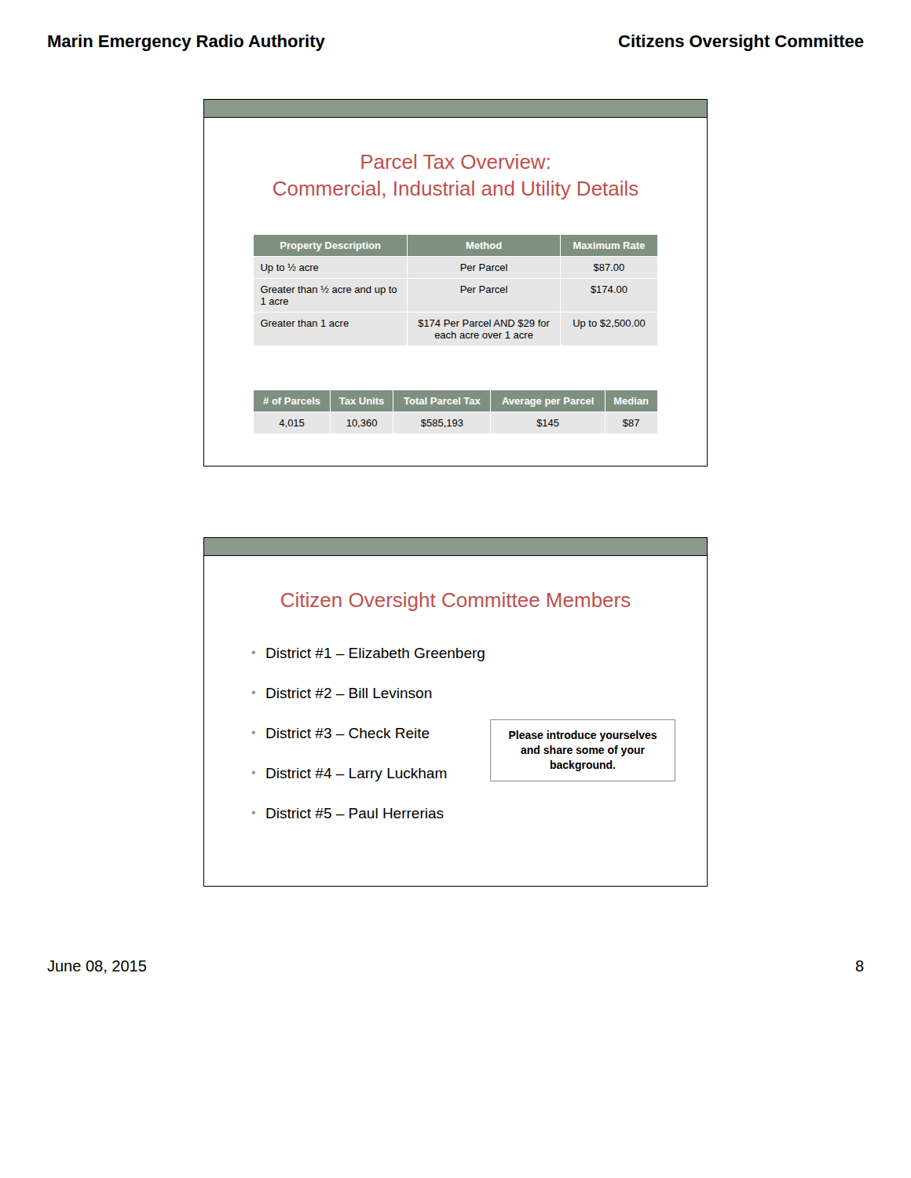Marin Emergency Radio Authority
Citizens Oversight Committee
Parcel Tax Overview:
Commercial, Industrial and Utility Details
| Property Description | Method | Maximum Rate |
| --- | --- | --- |
| Up to ½ acre | Per Parcel | $87.00 |
| Greater than ½ acre and up to 1 acre | Per Parcel | $174.00 |
| Greater than 1 acre | $174 Per Parcel AND $29 for each acre over 1 acre | Up to $2,500.00 |
| # of Parcels | Tax Units | Total Parcel Tax | Average per Parcel | Median |
| --- | --- | --- | --- | --- |
| 4,015 | 10,360 | $585,193 | $145 | $87 |
Citizen Oversight Committee Members
District #1 – Elizabeth Greenberg
District #2 – Bill Levinson
District #3 – Check Reite
District #4 – Larry Luckham
District #5 – Paul Herrerias
Please introduce yourselves and share some of your background.
June 08, 2015
8